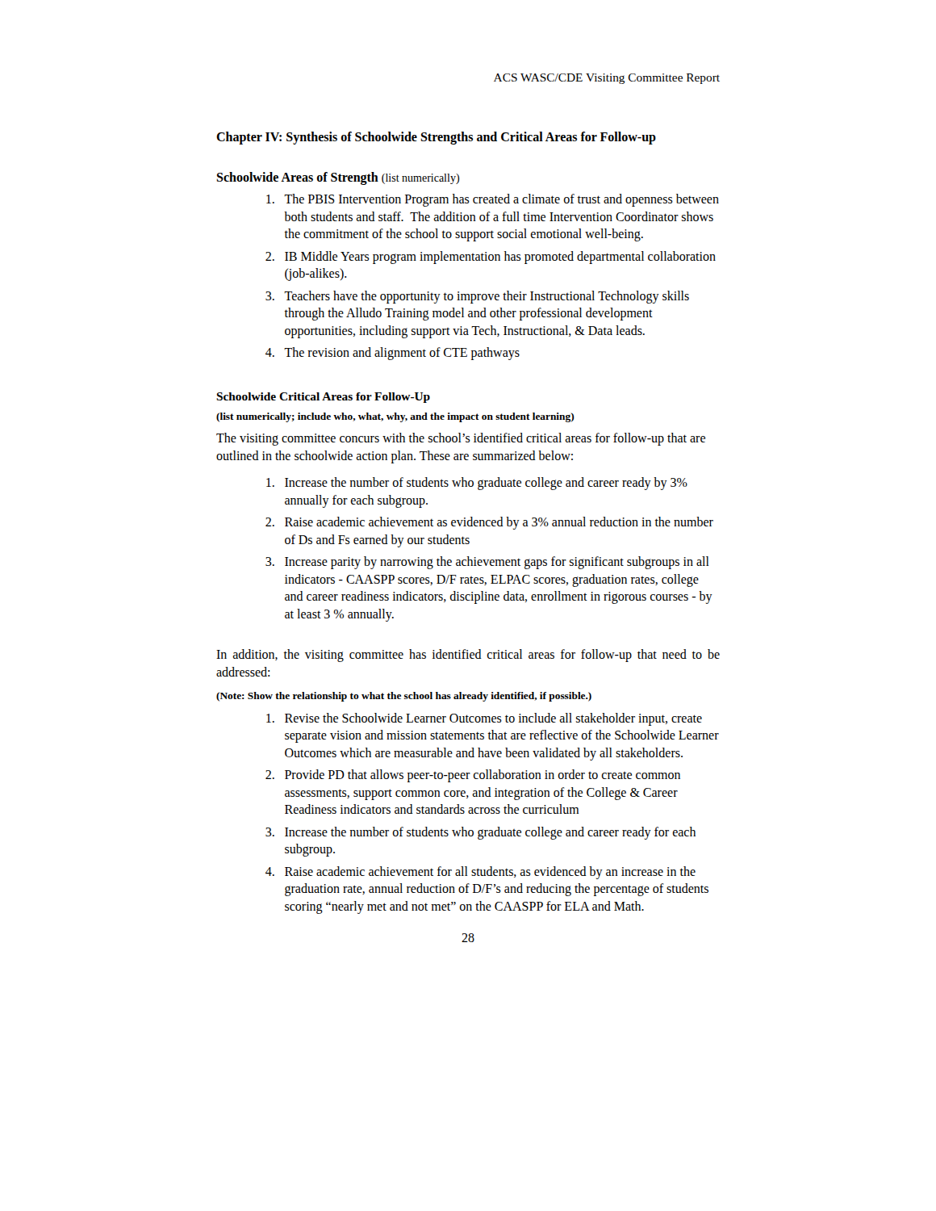ACS WASC/CDE Visiting Committee Report
Chapter IV: Synthesis of Schoolwide Strengths and Critical Areas for Follow-up
Schoolwide Areas of Strength (list numerically)
The PBIS Intervention Program has created a climate of trust and openness between both students and staff. The addition of a full time Intervention Coordinator shows the commitment of the school to support social emotional well-being.
IB Middle Years program implementation has promoted departmental collaboration (job-alikes).
Teachers have the opportunity to improve their Instructional Technology skills through the Alludo Training model and other professional development opportunities, including support via Tech, Instructional, & Data leads.
The revision and alignment of CTE pathways
Schoolwide Critical Areas for Follow-Up
(list numerically; include who, what, why, and the impact on student learning)
The visiting committee concurs with the school’s identified critical areas for follow-up that are outlined in the schoolwide action plan. These are summarized below:
Increase the number of students who graduate college and career ready by 3% annually for each subgroup.
Raise academic achievement as evidenced by a 3% annual reduction in the number of Ds and Fs earned by our students
Increase parity by narrowing the achievement gaps for significant subgroups in all indicators - CAASPP scores, D/F rates, ELPAC scores, graduation rates, college and career readiness indicators, discipline data, enrollment in rigorous courses - by at least 3 % annually.
In addition, the visiting committee has identified critical areas for follow-up that need to be addressed:
(Note: Show the relationship to what the school has already identified, if possible.)
Revise the Schoolwide Learner Outcomes to include all stakeholder input, create separate vision and mission statements that are reflective of the Schoolwide Learner Outcomes which are measurable and have been validated by all stakeholders.
Provide PD that allows peer-to-peer collaboration in order to create common assessments, support common core, and integration of the College & Career Readiness indicators and standards across the curriculum
Increase the number of students who graduate college and career ready for each subgroup.
Raise academic achievement for all students, as evidenced by an increase in the graduation rate, annual reduction of D/F’s and reducing the percentage of students scoring “nearly met and not met” on the CAASPP for ELA and Math.
28